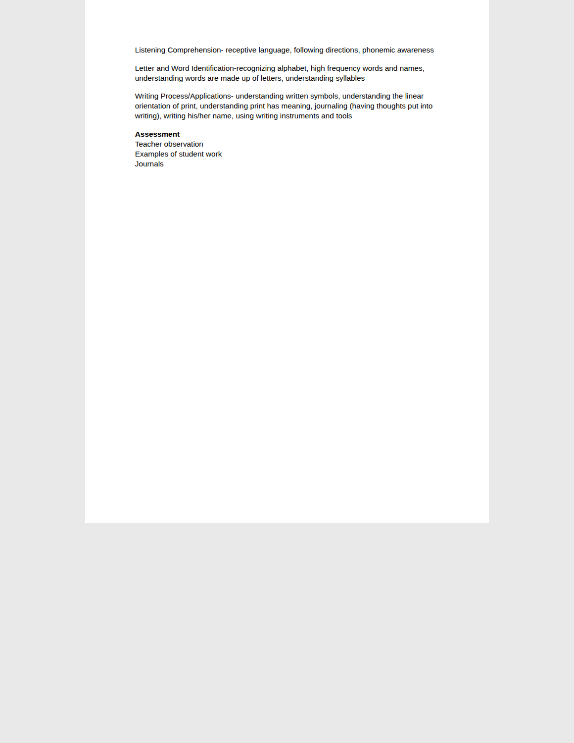Listening Comprehension- receptive language, following directions, phonemic awareness
Letter and Word Identification-recognizing alphabet, high frequency words and names, understanding words are made up of letters, understanding syllables
Writing Process/Applications- understanding written symbols, understanding the linear orientation of print, understanding print has meaning, journaling (having thoughts put into writing), writing his/her name, using writing instruments and tools
Assessment
Teacher observation
Examples of student work
Journals